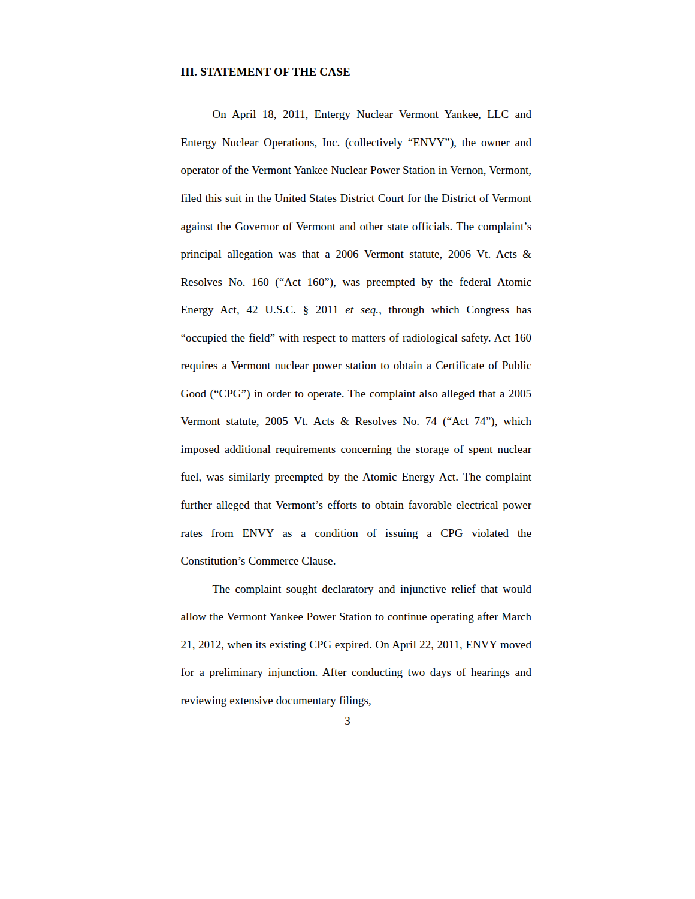III. STATEMENT OF THE CASE
On April 18, 2011, Entergy Nuclear Vermont Yankee, LLC and Entergy Nuclear Operations, Inc. (collectively “ENVY”), the owner and operator of the Vermont Yankee Nuclear Power Station in Vernon, Vermont, filed this suit in the United States District Court for the District of Vermont against the Governor of Vermont and other state officials. The complaint’s principal allegation was that a 2006 Vermont statute, 2006 Vt. Acts & Resolves No. 160 (“Act 160”), was preempted by the federal Atomic Energy Act, 42 U.S.C. § 2011 et seq., through which Congress has “occupied the field” with respect to matters of radiological safety. Act 160 requires a Vermont nuclear power station to obtain a Certificate of Public Good (“CPG”) in order to operate. The complaint also alleged that a 2005 Vermont statute, 2005 Vt. Acts & Resolves No. 74 (“Act 74”), which imposed additional requirements concerning the storage of spent nuclear fuel, was similarly preempted by the Atomic Energy Act. The complaint further alleged that Vermont’s efforts to obtain favorable electrical power rates from ENVY as a condition of issuing a CPG violated the Constitution’s Commerce Clause.
The complaint sought declaratory and injunctive relief that would allow the Vermont Yankee Power Station to continue operating after March 21, 2012, when its existing CPG expired. On April 22, 2011, ENVY moved for a preliminary injunction. After conducting two days of hearings and reviewing extensive documentary filings,
3